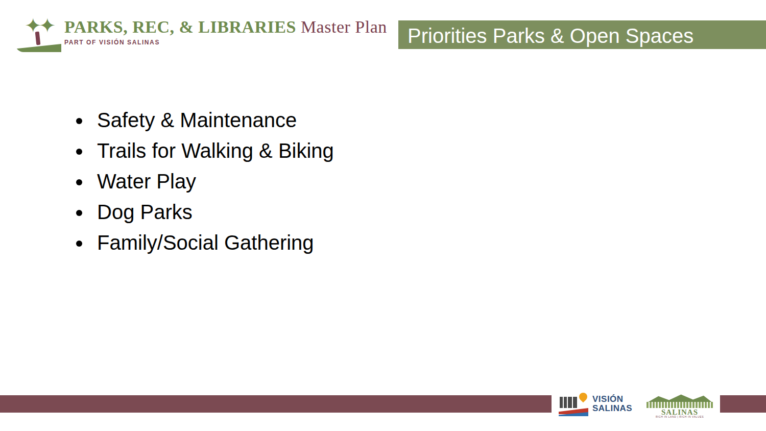✦✦
PARKS, REC, & LIBRARIES Master Plan
PART OF VISIÓN SALINAS
Priorities Parks & Open Spaces
Safety & Maintenance
Trails for Walking & Biking
Water Play
Dog Parks
Family/Social Gathering
VISIÓN
SALINAS
SALINAS
RICH IN LAND | RICH IN VALUES